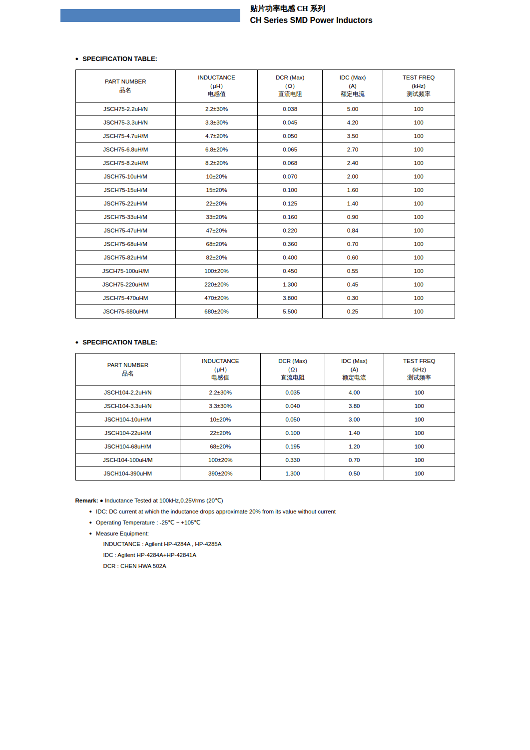贴片功率电感 CH 系列
CH Series SMD Power Inductors
SPECIFICATION TABLE:
| PART NUMBER 品名 | INDUCTANCE （μH） 电感值 | DCR (Max) （Ω） 直流电阻 | IDC (Max) (A) 额定电流 | TEST FREQ (kHz) 测试频率 |
| --- | --- | --- | --- | --- |
| JSCH75-2.2uH/N | 2.2±30% | 0.038 | 5.00 | 100 |
| JSCH75-3.3uH/N | 3.3±30% | 0.045 | 4.20 | 100 |
| JSCH75-4.7uH/M | 4.7±20% | 0.050 | 3.50 | 100 |
| JSCH75-6.8uH/M | 6.8±20% | 0.065 | 2.70 | 100 |
| JSCH75-8.2uH/M | 8.2±20% | 0.068 | 2.40 | 100 |
| JSCH75-10uH/M | 10±20% | 0.070 | 2.00 | 100 |
| JSCH75-15uH/M | 15±20% | 0.100 | 1.60 | 100 |
| JSCH75-22uH/M | 22±20% | 0.125 | 1.40 | 100 |
| JSCH75-33uH/M | 33±20% | 0.160 | 0.90 | 100 |
| JSCH75-47uH/M | 47±20% | 0.220 | 0.84 | 100 |
| JSCH75-68uH/M | 68±20% | 0.360 | 0.70 | 100 |
| JSCH75-82uH/M | 82±20% | 0.400 | 0.60 | 100 |
| JSCH75-100uH/M | 100±20% | 0.450 | 0.55 | 100 |
| JSCH75-220uH/M | 220±20% | 1.300 | 0.45 | 100 |
| JSCH75-470uHM | 470±20% | 3.800 | 0.30 | 100 |
| JSCH75-680uHM | 680±20% | 5.500 | 0.25 | 100 |
SPECIFICATION TABLE:
| PART NUMBER 品名 | INDUCTANCE （μH） 电感值 | DCR (Max) （Ω） 直流电阻 | IDC (Max) (A) 额定电流 | TEST FREQ (kHz) 测试频率 |
| --- | --- | --- | --- | --- |
| JSCH104-2.2uH/N | 2.2±30% | 0.035 | 4.00 | 100 |
| JSCH104-3.3uH/N | 3.3±30% | 0.040 | 3.80 | 100 |
| JSCH104-10uH/M | 10±20% | 0.050 | 3.00 | 100 |
| JSCH104-22uH/M | 22±20% | 0.100 | 1.40 | 100 |
| JSCH104-68uH/M | 68±20% | 0.195 | 1.20 | 100 |
| JSCH104-100uH/M | 100±20% | 0.330 | 0.70 | 100 |
| JSCH104-390uHM | 390±20% | 1.300 | 0.50 | 100 |
Remark: ● Inductance Tested at 100kHz,0.25Vrms (20℃)
IDC: DC current at which the inductance drops approximate 20% from its value without current
Operating Temperature : -25℃ ~ +105℃
Measure Equipment:
INDUCTANCE : Agilent HP-4284A , HP-4285A
IDC : Agilent HP-4284A+HP-42841A
DCR : CHEN HWA 502A